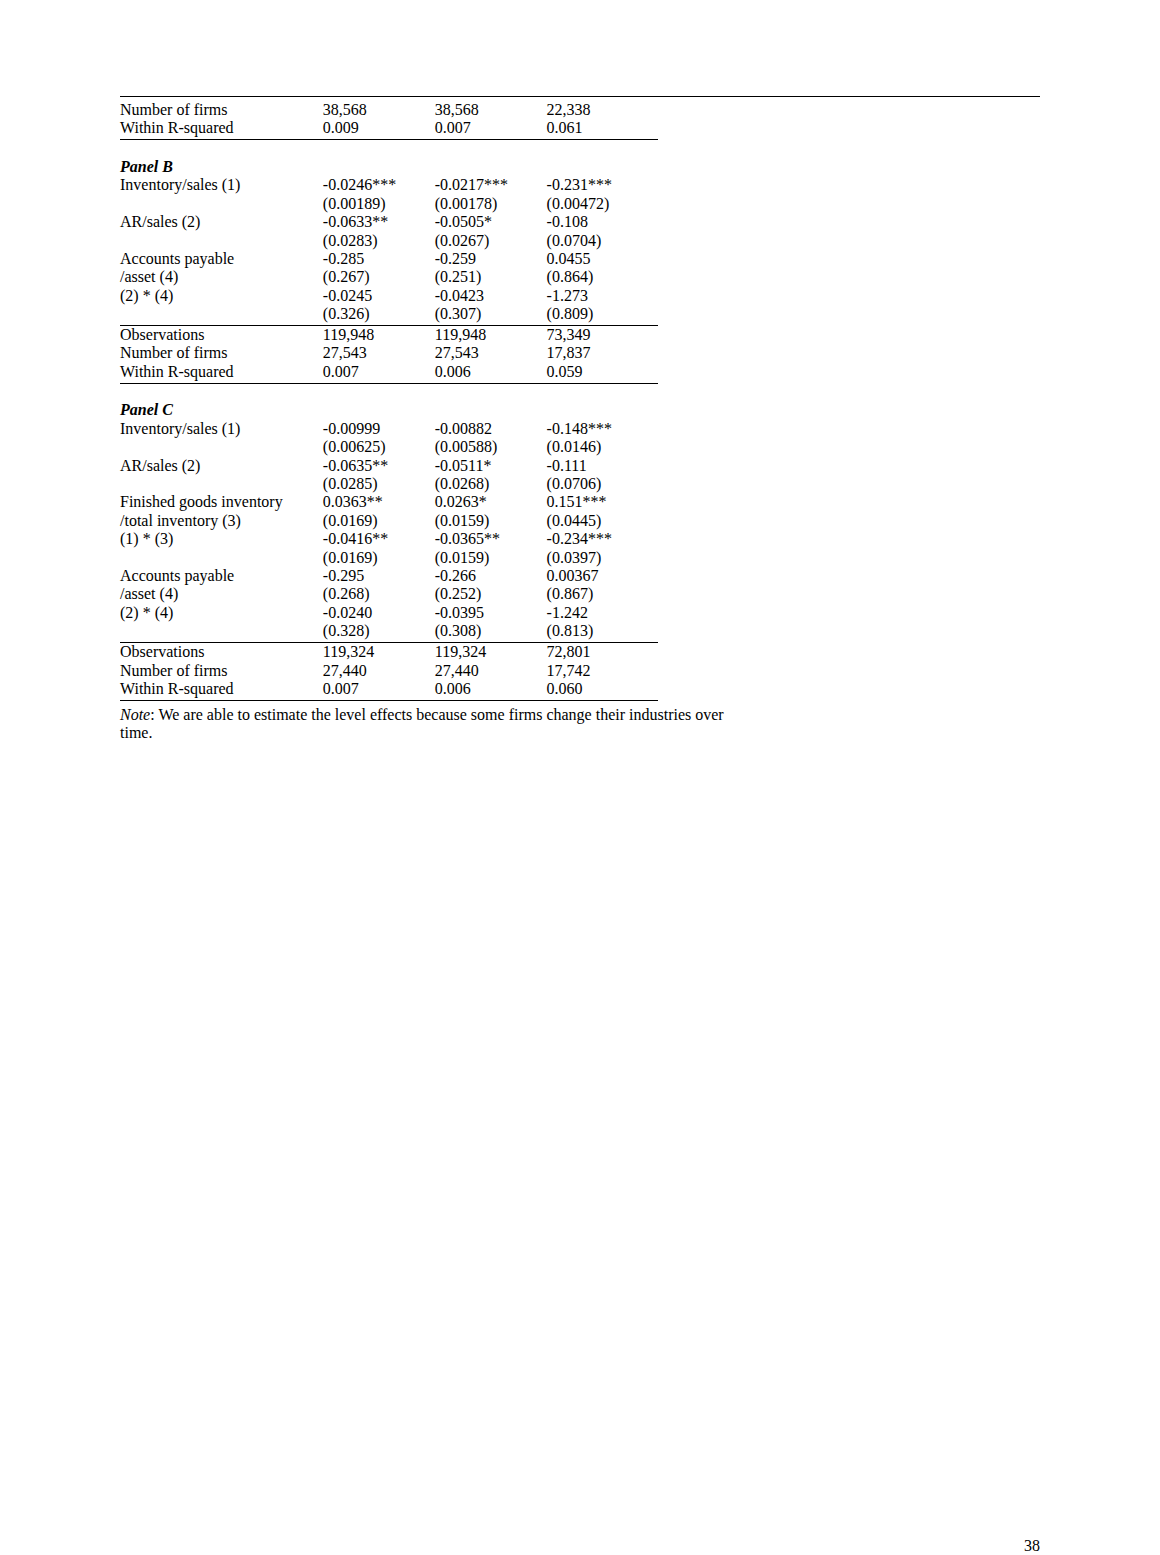| Number of firms | 38,568 | 38,568 | 22,338 |
| Within R-squared | 0.009 | 0.007 | 0.061 |
| Panel B | | | |
| Inventory/sales (1) | -0.0246*** | -0.0217*** | -0.231*** |
| | (0.00189) | (0.00178) | (0.00472) |
| AR/sales (2) | -0.0633** | -0.0505* | -0.108 |
| | (0.0283) | (0.0267) | (0.0704) |
| Accounts payable | -0.285 | -0.259 | 0.0455 |
| /asset (4) | (0.267) | (0.251) | (0.864) |
| (2) * (4) | -0.0245 | -0.0423 | -1.273 |
| | (0.326) | (0.307) | (0.809) |
| Observations | 119,948 | 119,948 | 73,349 |
| Number of firms | 27,543 | 27,543 | 17,837 |
| Within R-squared | 0.007 | 0.006 | 0.059 |
| Panel C | | | |
| Inventory/sales (1) | -0.00999 | -0.00882 | -0.148*** |
| | (0.00625) | (0.00588) | (0.0146) |
| AR/sales (2) | -0.0635** | -0.0511* | -0.111 |
| | (0.0285) | (0.0268) | (0.0706) |
| Finished goods inventory | 0.0363** | 0.0263* | 0.151*** |
| /total inventory (3) | (0.0169) | (0.0159) | (0.0445) |
| (1) * (3) | -0.0416** | -0.0365** | -0.234*** |
| | (0.0169) | (0.0159) | (0.0397) |
| Accounts payable | -0.295 | -0.266 | 0.00367 |
| /asset (4) | (0.268) | (0.252) | (0.867) |
| (2) * (4) | -0.0240 | -0.0395 | -1.242 |
| | (0.328) | (0.308) | (0.813) |
| Observations | 119,324 | 119,324 | 72,801 |
| Number of firms | 27,440 | 27,440 | 17,742 |
| Within R-squared | 0.007 | 0.006 | 0.060 |
Note: We are able to estimate the level effects because some firms change their industries over time.
38